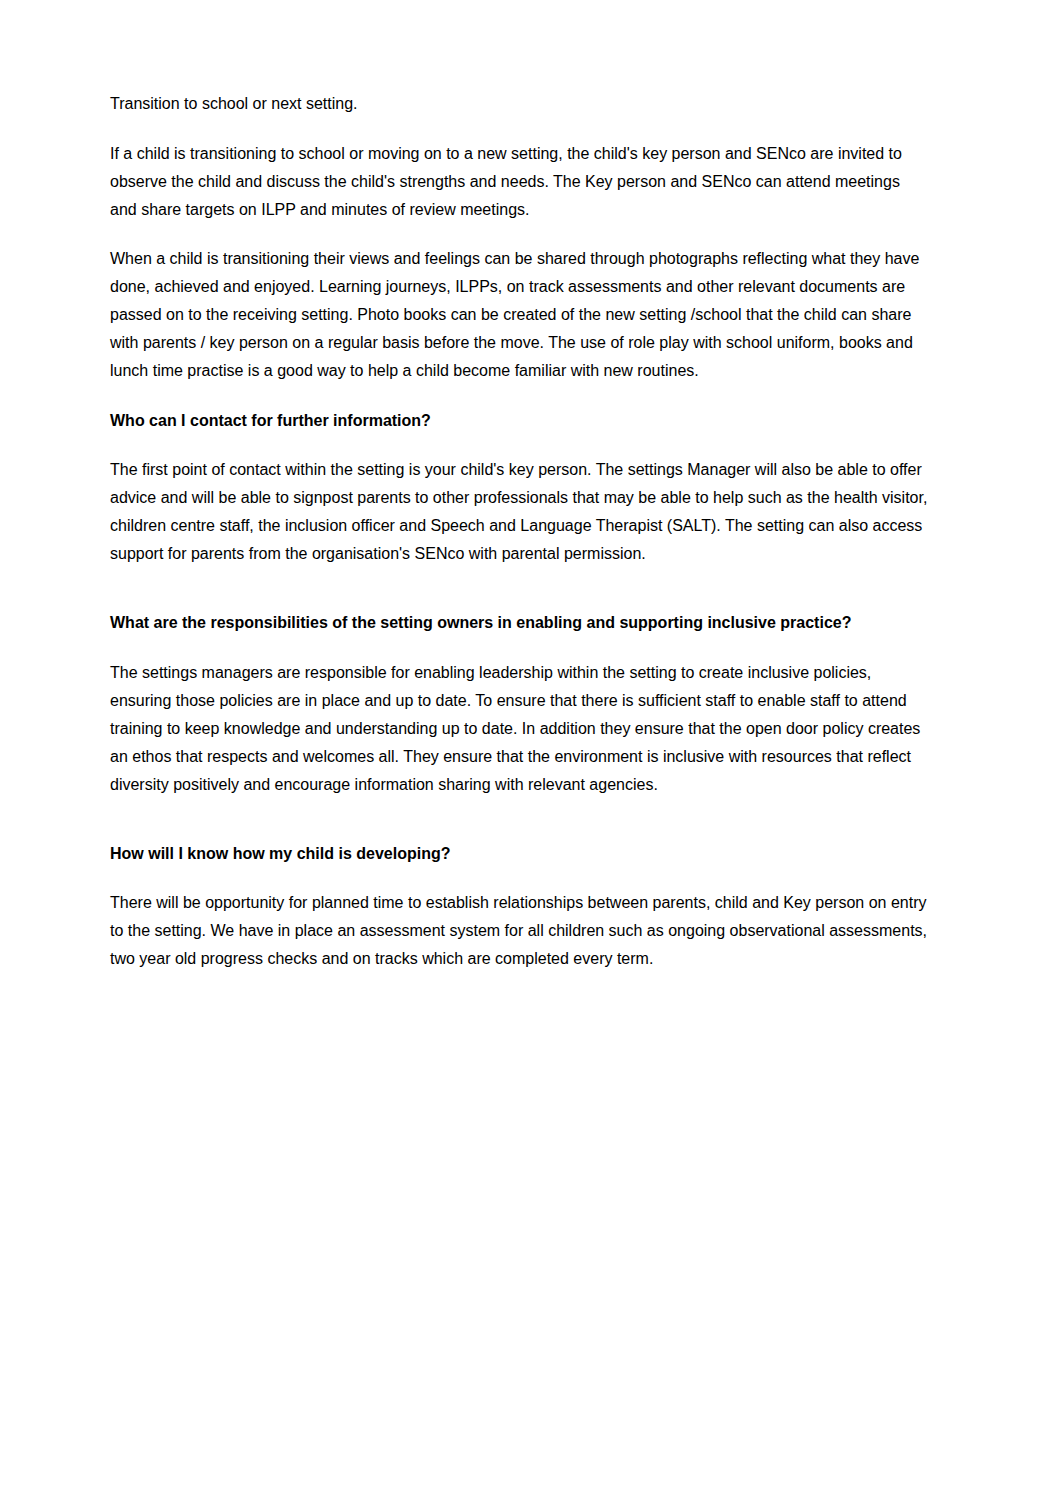Transition to school or next setting.
If a child is transitioning to school or moving on to a new setting, the child's key person and SENco are invited to observe the child and discuss the child's strengths and needs. The Key person and SENco can attend meetings and share targets on ILPP and minutes of review meetings.
When a child is transitioning their views and feelings can be shared through photographs reflecting what they have done, achieved and enjoyed. Learning journeys, ILPPs, on track assessments and other relevant documents are passed on to the receiving setting. Photo books can be created of the new setting /school that the child can share with parents / key person on a regular basis before the move. The use of role play with school uniform, books and lunch time practise is a good way to help a child become familiar with new routines.
Who can I contact for further information?
The first point of contact within the setting is your child's key person. The settings Manager will also be able to offer advice and will be able to signpost parents to other professionals that may be able to help such as the health visitor, children centre staff, the inclusion officer and Speech and Language Therapist (SALT). The setting can also access support for parents from the organisation's SENco with parental permission.
What are the responsibilities of the setting owners in enabling and supporting inclusive practice?
The settings managers are responsible for enabling leadership within the setting to create inclusive policies, ensuring those policies are in place and up to date. To ensure that there is sufficient staff to enable staff to attend training to keep knowledge and understanding up to date. In addition they ensure that the open door policy creates an ethos that respects and welcomes all. They ensure that the environment is inclusive with resources that reflect diversity positively and encourage information sharing with relevant agencies.
How will I know how my child is developing?
There will be opportunity for planned time to establish relationships between parents, child and Key person on entry to the setting. We have in place an assessment system for all children such as ongoing observational assessments, two year old progress checks and on tracks which are completed every term.